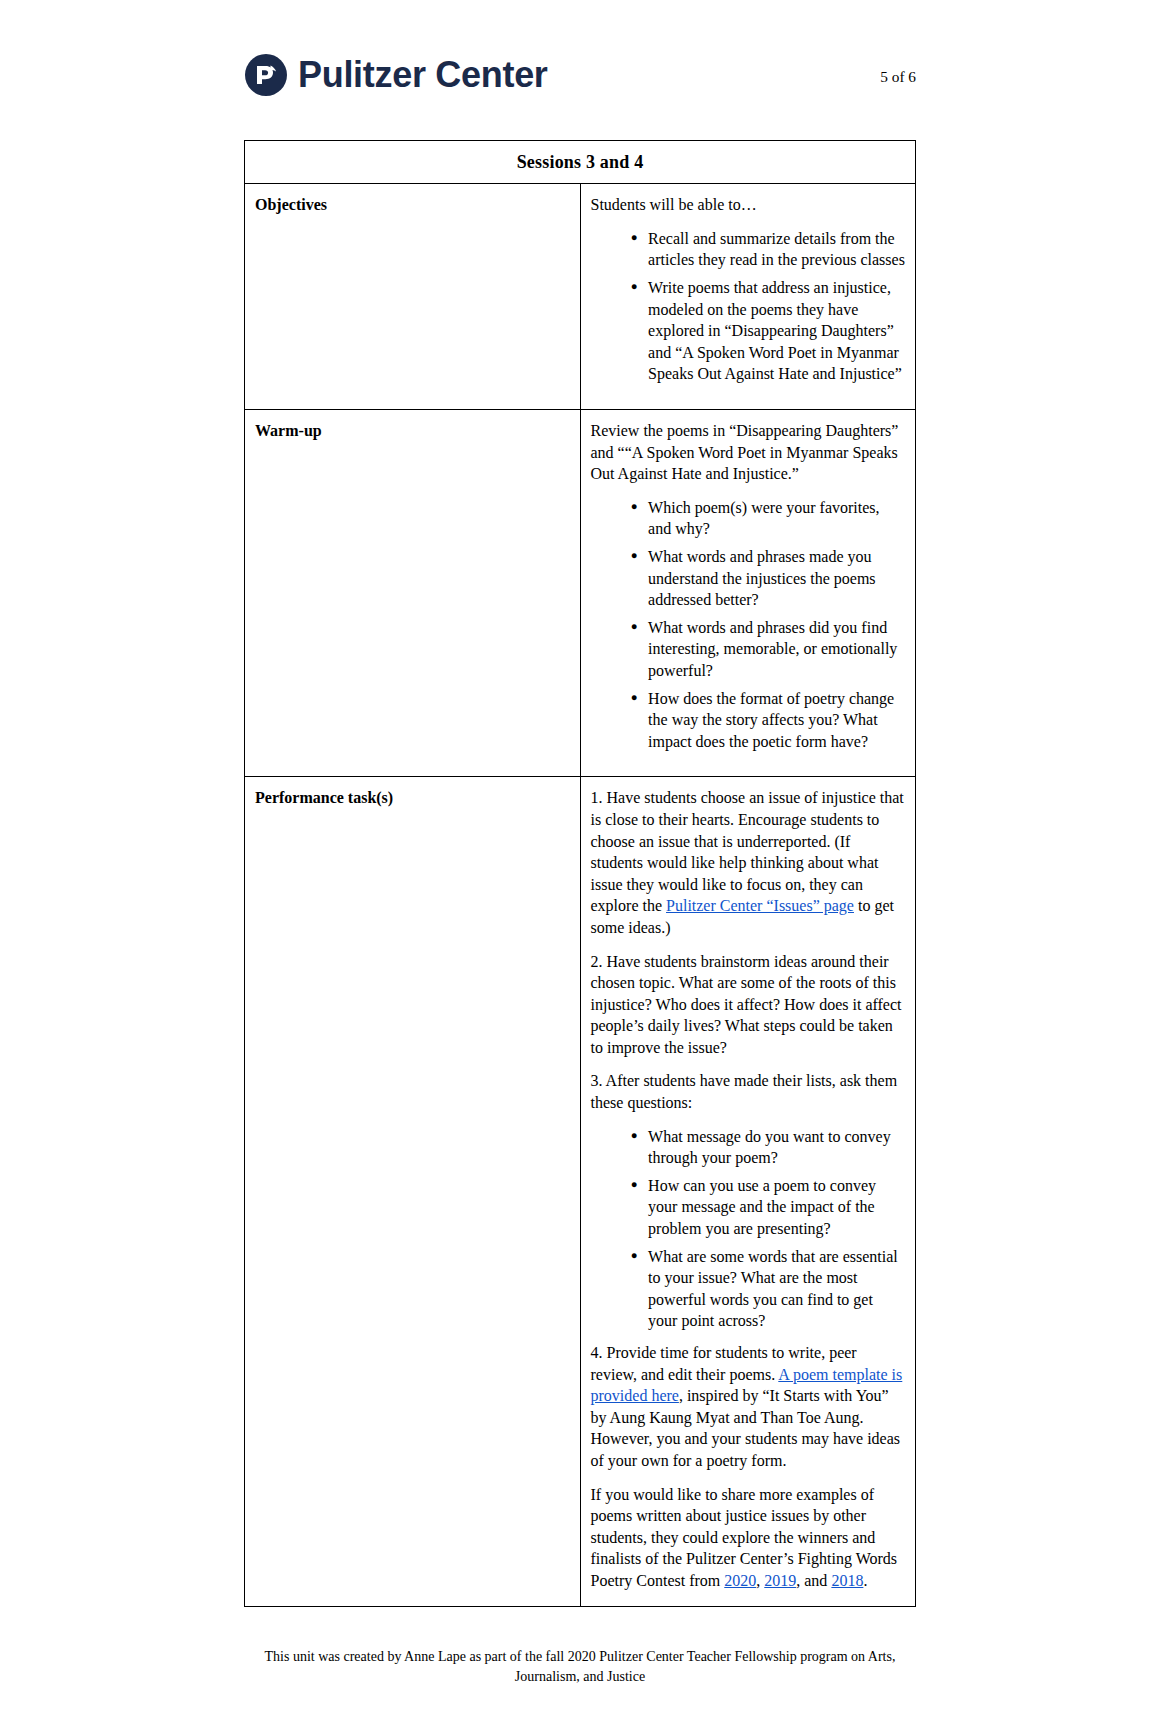Pulitzer Center
5 of 6
| Sessions 3 and 4 |
| --- |
| Objectives | Students will be able to… Recall and summarize details from the articles they read in the previous classes Write poems that address an injustice, modeled on the poems they have explored in “Disappearing Daughters” and “A Spoken Word Poet in Myanmar Speaks Out Against Hate and Injustice” |
| Warm-up | Review the poems in “Disappearing Daughters” and ““A Spoken Word Poet in Myanmar Speaks Out Against Hate and Injustice.” Which poem(s) were your favorites, and why? What words and phrases made you understand the injustices the poems addressed better? What words and phrases did you find interesting, memorable, or emotionally powerful? How does the format of poetry change the way the story affects you? What impact does the poetic form have? |
| Performance task(s) | 1. Have students choose an issue of injustice that is close to their hearts. Encourage students to choose an issue that is underreported. (If students would like help thinking about what issue they would like to focus on, they can explore the Pulitzer Center “Issues” page to get some ideas.) 2. Have students brainstorm ideas around their chosen topic. What are some of the roots of this injustice? Who does it affect? How does it affect people’s daily lives? What steps could be taken to improve the issue? 3. After students have made their lists, ask them these questions: What message do you want to convey through your poem? How can you use a poem to convey your message and the impact of the problem you are presenting? What are some words that are essential to your issue? What are the most powerful words you can find to get your point across? 4. Provide time for students to write, peer review, and edit their poems. A poem template is provided here , inspired by “It Starts with You” by Aung Kaung Myat and Than Toe Aung. However, you and your students may have ideas of your own for a poetry form. If you would like to share more examples of poems written about justice issues by other students, they could explore the winners and finalists of the Pulitzer Center’s Fighting Words Poetry Contest from 2020 , 2019 , and 2018 . |
This unit was created by Anne Lape as part of the fall 2020 Pulitzer Center Teacher Fellowship program on Arts,
Journalism, and Justice